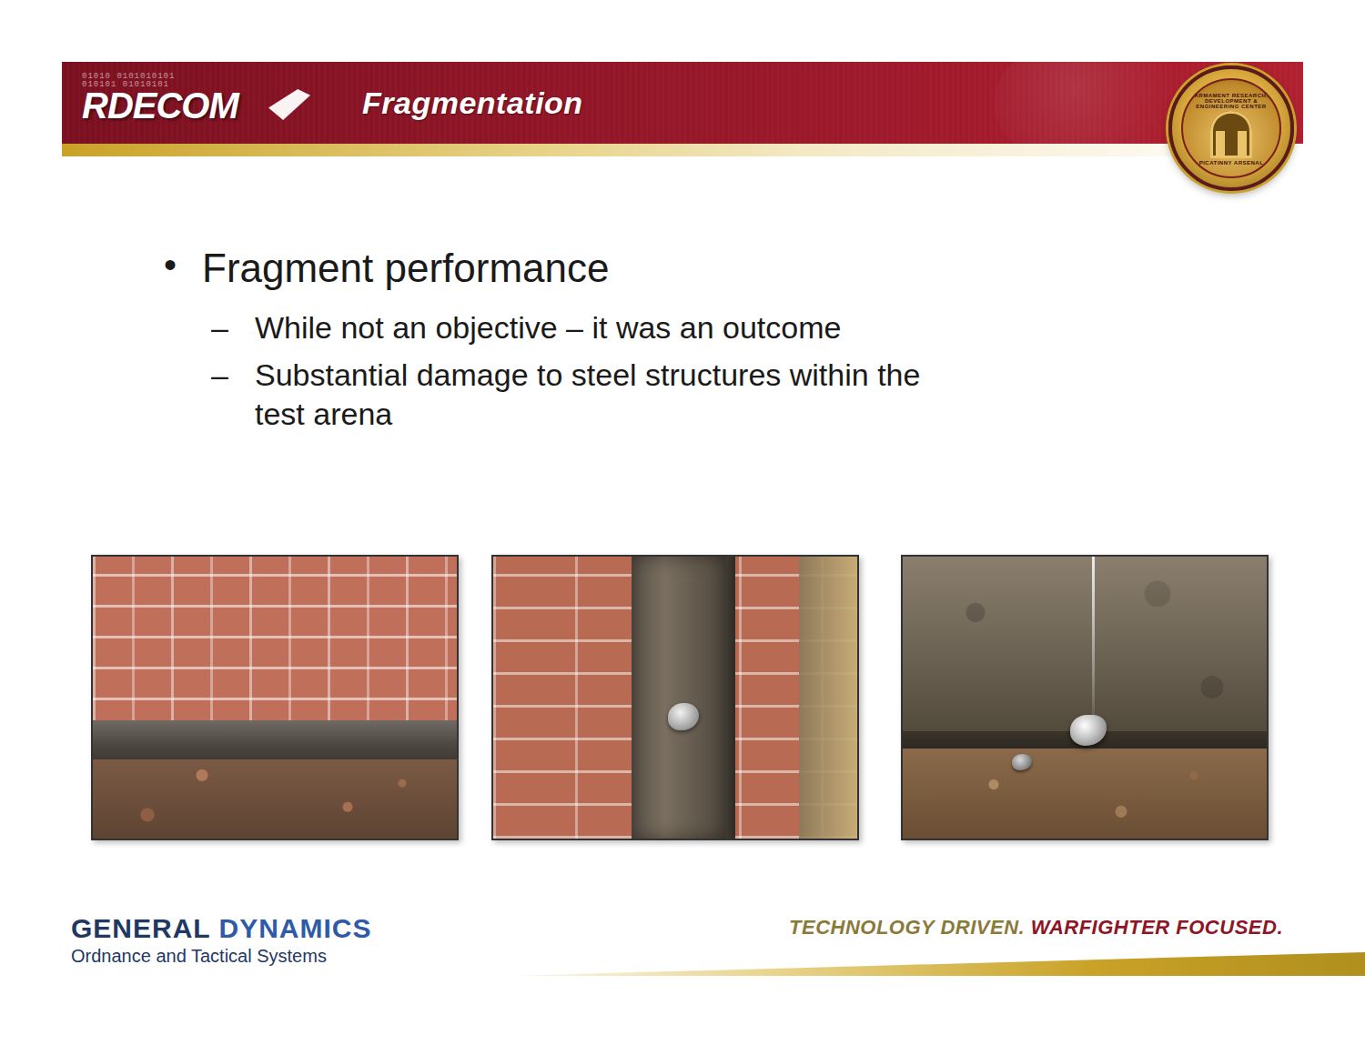Fragmentation
01010 0101010101
010101 01010101
RDECOM
Armament Research, Development & Engineering Center
Picatinny Arsenal
Fragment performance
While not an objective – it was an outcome
Substantial damage to steel structures within the
test arena
GENERAL DYNAMICS
Ordnance and Tactical Systems
TECHNOLOGY DRIVEN. WARFIGHTER FOCUSED.